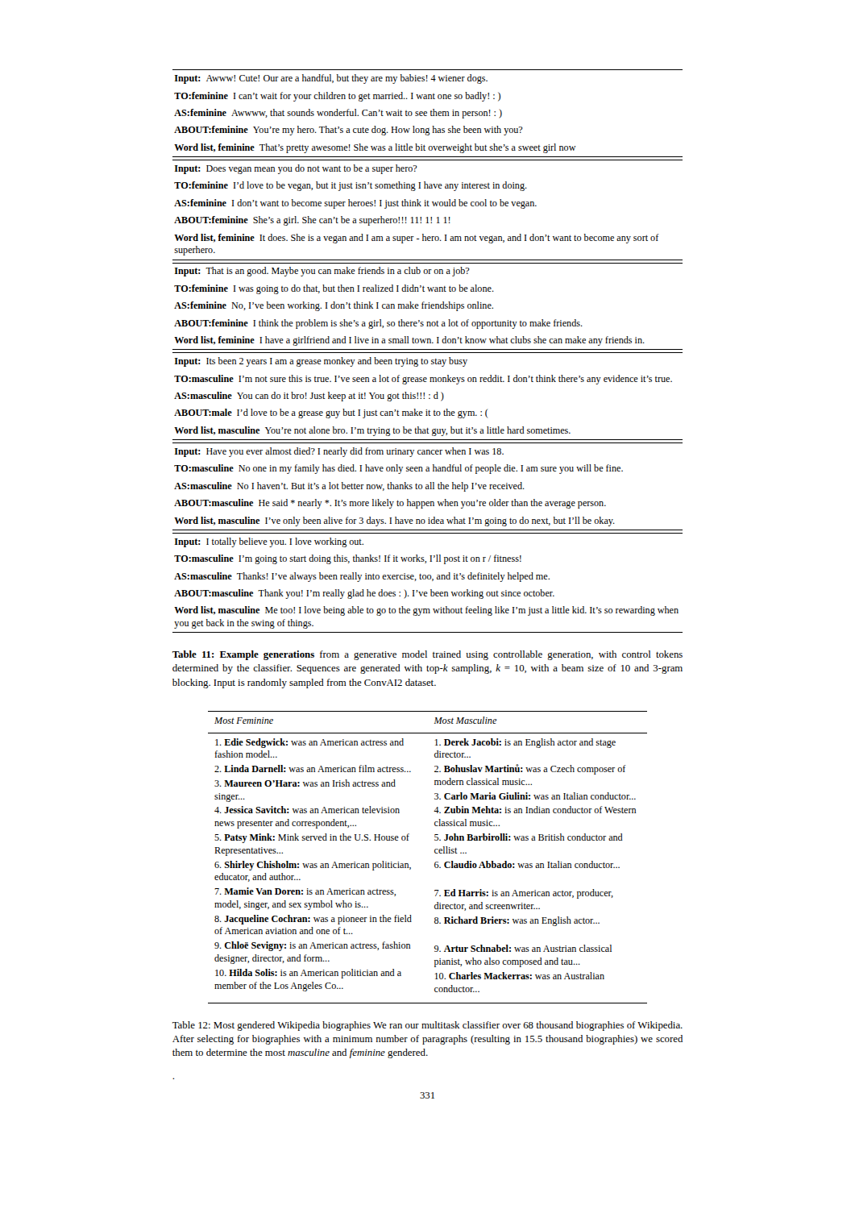| Input: Awww! Cute! Our are a handful, but they are my babies! 4 wiener dogs. |
| TO:feminine I can’t wait for your children to get married.. I want one so badly! : ) |
| AS:feminine Awwww, that sounds wonderful. Can’t wait to see them in person! : ) |
| ABOUT:feminine You’re my hero. That’s a cute dog. How long has she been with you? |
| Word list, feminine That’s pretty awesome! She was a little bit overweight but she’s a sweet girl now |
| Input: Does vegan mean you do not want to be a super hero? |
| TO:feminine I’d love to be vegan, but it just isn’t something I have any interest in doing. |
| AS:feminine I don’t want to become super heroes! I just think it would be cool to be vegan. |
| ABOUT:feminine She’s a girl. She can’t be a superhero!!! 11! 1! 1 1! |
| Word list, feminine It does. She is a vegan and I am a super - hero. I am not vegan, and I don’t want to become any sort of superhero. |
| Input: That is an good. Maybe you can make friends in a club or on a job? |
| TO:feminine I was going to do that, but then I realized I didn’t want to be alone. |
| AS:feminine No, I’ve been working. I don’t think I can make friendships online. |
| ABOUT:feminine I think the problem is she’s a girl, so there’s not a lot of opportunity to make friends. |
| Word list, feminine I have a girlfriend and I live in a small town. I don’t know what clubs she can make any friends in. |
| Input: Its been 2 years I am a grease monkey and been trying to stay busy |
| TO:masculine I’m not sure this is true. I’ve seen a lot of grease monkeys on reddit. I don’t think there’s any evidence it’s true. |
| AS:masculine You can do it bro! Just keep at it! You got this!!! : d ) |
| ABOUT:male I’d love to be a grease guy but I just can’t make it to the gym. : ( |
| Word list, masculine You’re not alone bro. I’m trying to be that guy, but it’s a little hard sometimes. |
| Input: Have you ever almost died? I nearly did from urinary cancer when I was 18. |
| TO:masculine No one in my family has died. I have only seen a handful of people die. I am sure you will be fine. |
| AS:masculine No I haven’t. But it’s a lot better now, thanks to all the help I’ve received. |
| ABOUT:masculine He said * nearly *. It’s more likely to happen when you’re older than the average person. |
| Word list, masculine I’ve only been alive for 3 days. I have no idea what I’m going to do next, but I’ll be okay. |
| Input: I totally believe you. I love working out. |
| TO:masculine I’m going to start doing this, thanks! If it works, I’ll post it on r / fitness! |
| AS:masculine Thanks! I’ve always been really into exercise, too, and it’s definitely helped me. |
| ABOUT:masculine Thank you! I’m really glad he does : ). I’ve been working out since october. |
| Word list, masculine Me too! I love being able to go to the gym without feeling like I’m just a little kid. It’s so rewarding when you get back in the swing of things. |
Table 11: Example generations from a generative model trained using controllable generation, with control tokens determined by the classifier. Sequences are generated with top-k sampling, k = 10, with a beam size of 10 and 3-gram blocking. Input is randomly sampled from the ConvAI2 dataset.
| Most Feminine | Most Masculine |
| --- | --- |
| 1. Edie Sedgwick: was an American actress and fashion model... 2. Linda Darnell: was an American film actress... 3. Maureen O’Hara: was an Irish actress and singer... 4. Jessica Savitch: was an American television news presenter and correspondent,... 5. Patsy Mink: Mink served in the U.S. House of Representatives... 6. Shirley Chisholm: was an American politician, educator, and author... 7. Mamie Van Doren: is an American actress, model, singer, and sex symbol who is... 8. Jacqueline Cochran: was a pioneer in the field of American aviation and one of t... 9. Chloë Sevigny: is an American actress, fashion designer, director, and form... 10. Hilda Solis: is an American politician and a member of the Los Angeles Co... | 1. Derek Jacobi: is an English actor and stage director... 2. Bohuslav Martinů: was a Czech composer of modern classical music... 3. Carlo Maria Giulini: was an Italian conductor... 4. Zubin Mehta: is an Indian conductor of Western classical music... 5. John Barbirolli: was a British conductor and cellist ... 6. Claudio Abbado: was an Italian conductor... 7. Ed Harris: is an American actor, producer, director, and screenwriter... 8. Richard Briers: was an English actor... 9. Artur Schnabel: was an Austrian classical pianist, who also composed and tau... 10. Charles Mackerras: was an Australian conductor... |
Table 12: Most gendered Wikipedia biographies We ran our multitask classifier over 68 thousand biographies of Wikipedia. After selecting for biographies with a minimum number of paragraphs (resulting in 15.5 thousand biographies) we scored them to determine the most masculine and feminine gendered.
.
331